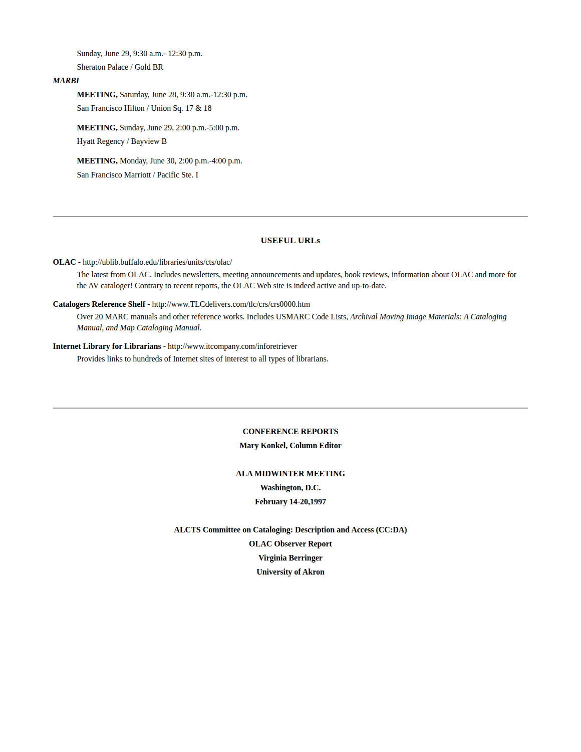Sunday, June 29, 9:30 a.m.- 12:30 p.m.
Sheraton Palace / Gold BR
MARBI
MEETING, Saturday, June 28, 9:30 a.m.-12:30 p.m.
San Francisco Hilton / Union Sq. 17 & 18
MEETING, Sunday, June 29, 2:00 p.m.-5:00 p.m.
Hyatt Regency / Bayview B
MEETING, Monday, June 30, 2:00 p.m.-4:00 p.m.
San Francisco Marriott / Pacific Ste. I
USEFUL URLs
OLAC - http://ublib.buffalo.edu/libraries/units/cts/olac/
The latest from OLAC. Includes newsletters, meeting announcements and updates, book reviews, information about OLAC and more for the AV cataloger! Contrary to recent reports, the OLAC Web site is indeed active and up-to-date.
Catalogers Reference Shelf - http://www.TLCdelivers.com/tlc/crs/crs0000.htm
Over 20 MARC manuals and other reference works. Includes USMARC Code Lists, Archival Moving Image Materials: A Cataloging Manual, and Map Cataloging Manual.
Internet Library for Librarians - http://www.itcompany.com/inforetriever
Provides links to hundreds of Internet sites of interest to all types of librarians.
CONFERENCE REPORTS
Mary Konkel, Column Editor
ALA MIDWINTER MEETING
Washington, D.C.
February 14-20,1997
ALCTS Committee on Cataloging: Description and Access (CC:DA)
OLAC Observer Report
Virginia Berringer
University of Akron